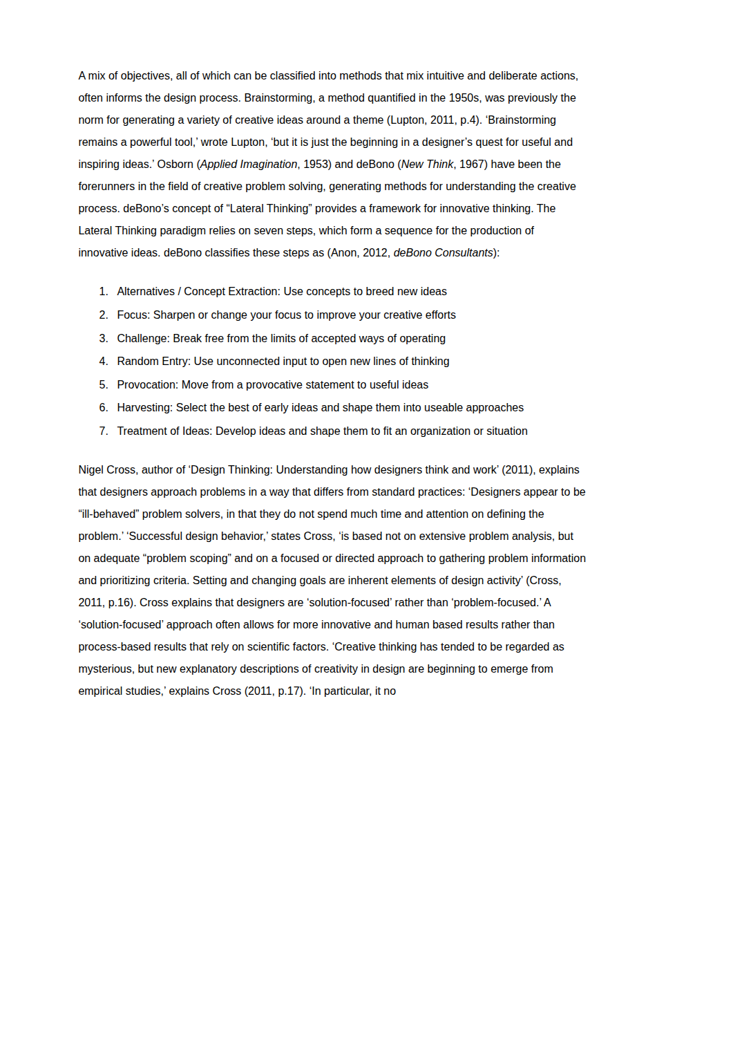A mix of objectives, all of which can be classified into methods that mix intuitive and deliberate actions, often informs the design process. Brainstorming, a method quantified in the 1950s, was previously the norm for generating a variety of creative ideas around a theme (Lupton, 2011, p.4). ‘Brainstorming remains a powerful tool,’ wrote Lupton, ‘but it is just the beginning in a designer’s quest for useful and inspiring ideas.’ Osborn (Applied Imagination, 1953) and deBono (New Think, 1967) have been the forerunners in the field of creative problem solving, generating methods for understanding the creative process. deBono’s concept of “Lateral Thinking” provides a framework for innovative thinking. The Lateral Thinking paradigm relies on seven steps, which form a sequence for the production of innovative ideas. deBono classifies these steps as (Anon, 2012, deBono Consultants):
Alternatives / Concept Extraction: Use concepts to breed new ideas
Focus: Sharpen or change your focus to improve your creative efforts
Challenge: Break free from the limits of accepted ways of operating
Random Entry: Use unconnected input to open new lines of thinking
Provocation: Move from a provocative statement to useful ideas
Harvesting: Select the best of early ideas and shape them into useable approaches
Treatment of Ideas: Develop ideas and shape them to fit an organization or situation
Nigel Cross, author of ‘Design Thinking: Understanding how designers think and work’ (2011), explains that designers approach problems in a way that differs from standard practices: ‘Designers appear to be “ill-behaved” problem solvers, in that they do not spend much time and attention on defining the problem.’ ‘Successful design behavior,’ states Cross, ‘is based not on extensive problem analysis, but on adequate “problem scoping” and on a focused or directed approach to gathering problem information and prioritizing criteria. Setting and changing goals are inherent elements of design activity’ (Cross, 2011, p.16). Cross explains that designers are ‘solution-focused’ rather than ‘problem-focused.’ A ‘solution-focused’ approach often allows for more innovative and human based results rather than process-based results that rely on scientific factors. ‘Creative thinking has tended to be regarded as mysterious, but new explanatory descriptions of creativity in design are beginning to emerge from empirical studies,’ explains Cross (2011, p.17). ‘In particular, it no